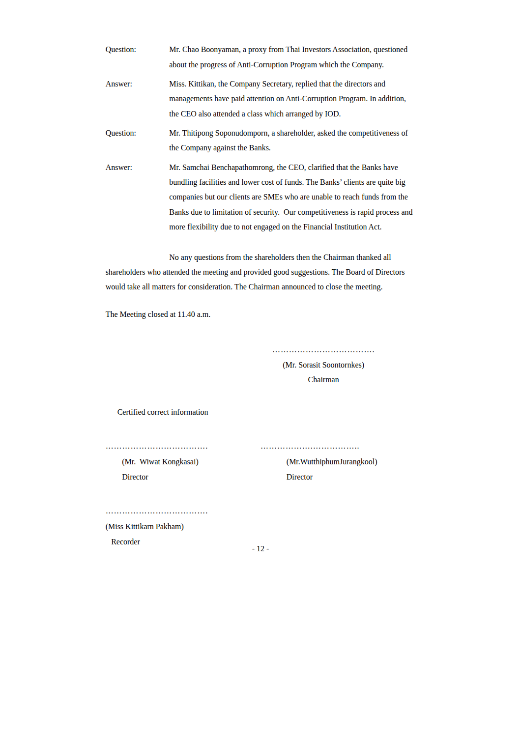| Question: | Mr. Chao Boonyaman, a proxy from Thai Investors Association, questioned about the progress of Anti‑Corruption Program which the Company. |
| Answer: | Miss. Kittikan, the Company Secretary, replied that the directors and managements have paid attention on Anti‑Corruption Program. In addition, the CEO also attended a class which arranged by IOD. |
| Question: | Mr. Thitipong Soponudomporn, a shareholder, asked the competitiveness of the Company against the Banks. |
| Answer: | Mr. Samchai Benchapathomrong, the CEO, clarified that the Banks have bundling facilities and lower cost of funds. The Banks’ clients are quite big companies but our clients are SMEs who are unable to reach funds from the Banks due to limitation of security. Our competitiveness is rapid process and more flexibility due to not engaged on the Financial Institution Act. |
No any questions from the shareholders then the Chairman thanked all shareholders who attended the meeting and provided good suggestions. The Board of Directors would take all matters for consideration. The Chairman announced to close the meeting.
The Meeting closed at 11.40 a.m.
……………………………….
(Mr. Sorasit Soontornkes)
Chairman
Certified correct information
| ………………………………. (Mr. Wiwat Kongkasai) Director | ……………….…………….. (Mr.WutthiphumJurangkool) Director |
……………………………….
(Miss Kittikarn Pakham)
Recorder
- 12 -